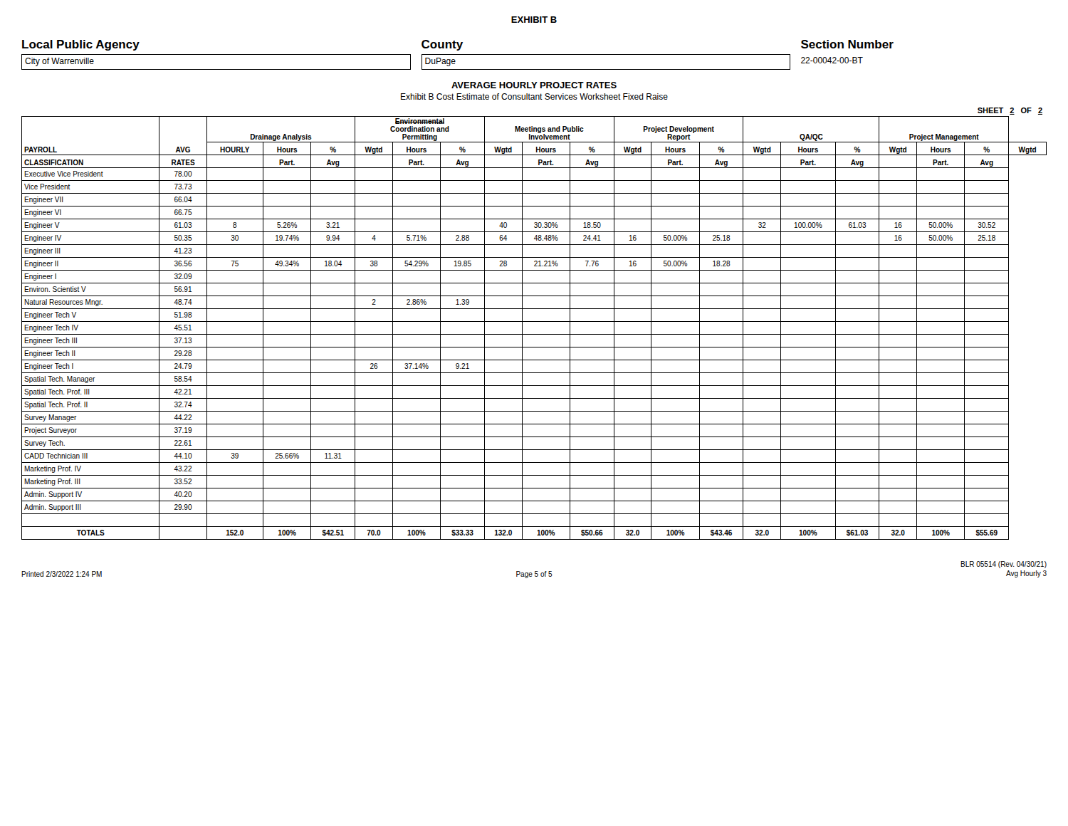EXHIBIT B
Local Public Agency
City of Warrenville
County
DuPage
Section Number
22-00042-00-BT
AVERAGE HOURLY PROJECT RATES
Exhibit B Cost Estimate of Consultant Services Worksheet Fixed Raise
SHEET 2 OF 2
| PAYROLL | AVG | Drainage Analysis | Environmental Coordination and Permitting | Meetings and Public Involvement | Project Development Report | QA/QC | Project Management |
| --- | --- | --- | --- | --- | --- | --- | --- |
| HOURLY | Hours | % | Wgtd | Hours | % | Wgtd | Hours | % | Wgtd | Hours | % | Wgtd | Hours | % | Wgtd | Hours | % | Wgtd |
| CLASSIFICATION | RATES | | Part. | Avg | | Part. | Avg | | Part. | Avg | | Part. | Avg | | Part. | Avg | | Part. | Avg |
| Executive Vice President | 78.00 | | | | | | | | | | | | | | | | | | |
| Vice President | 73.73 | | | | | | | | | | | | | | | | | | |
| Engineer VII | 66.04 | | | | | | | | | | | | | | | | | | |
| Engineer VI | 66.75 | | | | | | | | | | | | | | | | | | |
| Engineer V | 61.03 | 8 | 5.26% | 3.21 | | | | 40 | 30.30% | 18.50 | | | | 32 | 100.00% | 61.03 | 16 | 50.00% | 30.52 |
| Engineer IV | 50.35 | 30 | 19.74% | 9.94 | 4 | 5.71% | 2.88 | 64 | 48.48% | 24.41 | 16 | 50.00% | 25.18 | | | | 16 | 50.00% | 25.18 |
| Engineer III | 41.23 | | | | | | | | | | | | | | | | | | |
| Engineer II | 36.56 | 75 | 49.34% | 18.04 | 38 | 54.29% | 19.85 | 28 | 21.21% | 7.76 | 16 | 50.00% | 18.28 | | | | | | |
| Engineer I | 32.09 | | | | | | | | | | | | | | | | | | |
| Environ. Scientist V | 56.91 | | | | | | | | | | | | | | | | | | |
| Natural Resources Mngr. | 48.74 | | | | 2 | 2.86% | 1.39 | | | | | | | | | | | | |
| Engineer Tech V | 51.98 | | | | | | | | | | | | | | | | | | |
| Engineer Tech IV | 45.51 | | | | | | | | | | | | | | | | | | |
| Engineer Tech III | 37.13 | | | | | | | | | | | | | | | | | | |
| Engineer Tech II | 29.28 | | | | | | | | | | | | | | | | | | |
| Engineer Tech I | 24.79 | | | | 26 | 37.14% | 9.21 | | | | | | | | | | | | |
| Spatial Tech. Manager | 58.54 | | | | | | | | | | | | | | | | | | |
| Spatial Tech. Prof. III | 42.21 | | | | | | | | | | | | | | | | | | |
| Spatial Tech. Prof. II | 32.74 | | | | | | | | | | | | | | | | | | |
| Survey Manager | 44.22 | | | | | | | | | | | | | | | | | | |
| Project Surveyor | 37.19 | | | | | | | | | | | | | | | | | | |
| Survey Tech. | 22.61 | | | | | | | | | | | | | | | | | | |
| CADD Technician III | 44.10 | 39 | 25.66% | 11.31 | | | | | | | | | | | | | | | |
| Marketing Prof. IV | 43.22 | | | | | | | | | | | | | | | | | | |
| Marketing Prof. III | 33.52 | | | | | | | | | | | | | | | | | | |
| Admin. Support IV | 40.20 | | | | | | | | | | | | | | | | | | |
| Admin. Support III | 29.90 | | | | | | | | | | | | | | | | | | |
| TOTALS | | 152.0 | 100% | $42.51 | 70.0 | 100% | $33.33 | 132.0 | 100% | $50.66 | 32.0 | 100% | $43.46 | 32.0 | 100% | $61.03 | 32.0 | 100% | $55.69 |
Printed 2/3/2022 1:24 PM
Page 5 of 5
BLR 05514 (Rev. 04/30/21)
Avg Hourly 3